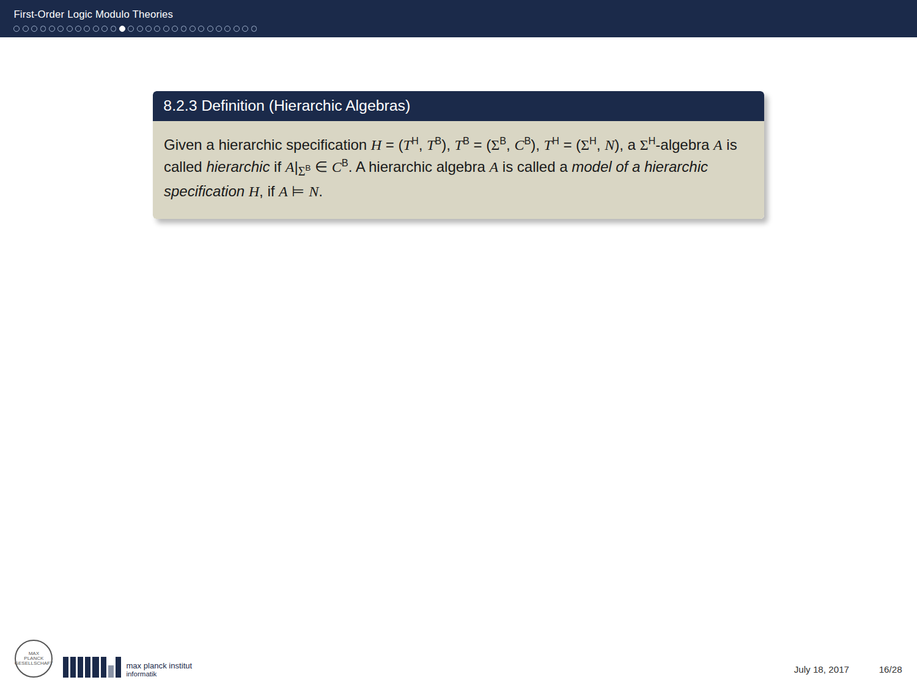First-Order Logic Modulo Theories
8.2.3 Definition (Hierarchic Algebras)
Given a hierarchic specification H = (TH, TB), TB = (ΣB, CB), TH = (ΣH, N), a ΣH-algebra A is called hierarchic if A|ΣB ∈ CB. A hierarchic algebra A is called a model of a hierarchic specification H, if A ⊨ N.
MAX
PLANCK
GESELLSCHAFT
max planck institut informatik
July 18, 2017 16/28